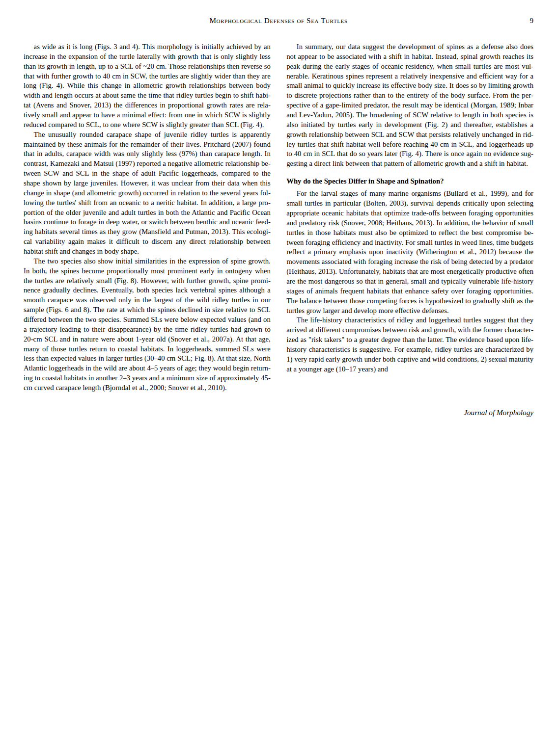Morphological Defenses of Sea Turtles 9
as wide as it is long (Figs. 3 and 4). This morphology is initially achieved by an increase in the expansion of the turtle laterally with growth that is only slightly less than its growth in length, up to a SCL of ~20 cm. Those relationships then reverse so that with further growth to 40 cm in SCW, the turtles are slightly wider than they are long (Fig. 4). While this change in allometric growth relationships between body width and length occurs at about same the time that ridley turtles begin to shift habitat (Avens and Snover, 2013) the differences in proportional growth rates are relatively small and appear to have a minimal effect: from one in which SCW is slightly reduced compared to SCL, to one where SCW is slightly greater than SCL (Fig. 4).
The unusually rounded carapace shape of juvenile ridley turtles is apparently maintained by these animals for the remainder of their lives. Pritchard (2007) found that in adults, carapace width was only slightly less (97%) than carapace length. In contrast, Kamezaki and Matsui (1997) reported a negative allometric relationship between SCW and SCL in the shape of adult Pacific loggerheads, compared to the shape shown by large juveniles. However, it was unclear from their data when this change in shape (and allometric growth) occurred in relation to the several years following the turtles' shift from an oceanic to a neritic habitat. In addition, a large proportion of the older juvenile and adult turtles in both the Atlantic and Pacific Ocean basins continue to forage in deep water, or switch between benthic and oceanic feeding habitats several times as they grow (Mansfield and Putman, 2013). This ecological variability again makes it difficult to discern any direct relationship between habitat shift and changes in body shape.
The two species also show initial similarities in the expression of spine growth. In both, the spines become proportionally most prominent early in ontogeny when the turtles are relatively small (Fig. 8). However, with further growth, spine prominence gradually declines. Eventually, both species lack vertebral spines although a smooth carapace was observed only in the largest of the wild ridley turtles in our sample (Figs. 6 and 8). The rate at which the spines declined in size relative to SCL differed between the two species. Summed SLs were below expected values (and on a trajectory leading to their disappearance) by the time ridley turtles had grown to 20-cm SCL and in nature were about 1-year old (Snover et al., 2007a). At that age, many of those turtles return to coastal habitats. In loggerheads, summed SLs were less than expected values in larger turtles (30–40 cm SCL; Fig. 8). At that size, North Atlantic loggerheads in the wild are about 4–5 years of age; they would begin returning to coastal habitats in another 2–3 years and a minimum size of approximately 45-cm curved carapace length (Bjorndal et al., 2000; Snover et al., 2010).
In summary, our data suggest the development of spines as a defense also does not appear to be associated with a shift in habitat. Instead, spinal growth reaches its peak during the early stages of oceanic residency, when small turtles are most vulnerable. Keratinous spines represent a relatively inexpensive and efficient way for a small animal to quickly increase its effective body size. It does so by limiting growth to discrete projections rather than to the entirety of the body surface. From the perspective of a gape-limited predator, the result may be identical (Morgan, 1989; Inbar and Lev-Yadun, 2005). The broadening of SCW relative to length in both species is also initiated by turtles early in development (Fig. 2) and thereafter, establishes a growth relationship between SCL and SCW that persists relatively unchanged in ridley turtles that shift habitat well before reaching 40 cm in SCL, and loggerheads up to 40 cm in SCL that do so years later (Fig. 4). There is once again no evidence suggesting a direct link between that pattern of allometric growth and a shift in habitat.
Why do the Species Differ in Shape and Spination?
For the larval stages of many marine organisms (Bullard et al., 1999), and for small turtles in particular (Bolten, 2003), survival depends critically upon selecting appropriate oceanic habitats that optimize trade-offs between foraging opportunities and predatory risk (Snover, 2008; Heithaus, 2013). In addition, the behavior of small turtles in those habitats must also be optimized to reflect the best compromise between foraging efficiency and inactivity. For small turtles in weed lines, time budgets reflect a primary emphasis upon inactivity (Witherington et al., 2012) because the movements associated with foraging increase the risk of being detected by a predator (Heithaus, 2013). Unfortunately, habitats that are most energetically productive often are the most dangerous so that in general, small and typically vulnerable life-history stages of animals frequent habitats that enhance safety over foraging opportunities. The balance between those competing forces is hypothesized to gradually shift as the turtles grow larger and develop more effective defenses.
The life-history characteristics of ridley and loggerhead turtles suggest that they arrived at different compromises between risk and growth, with the former characterized as "risk takers" to a greater degree than the latter. The evidence based upon life-history characteristics is suggestive. For example, ridley turtles are characterized by 1) very rapid early growth under both captive and wild conditions, 2) sexual maturity at a younger age (10–17 years) and
Journal of Morphology